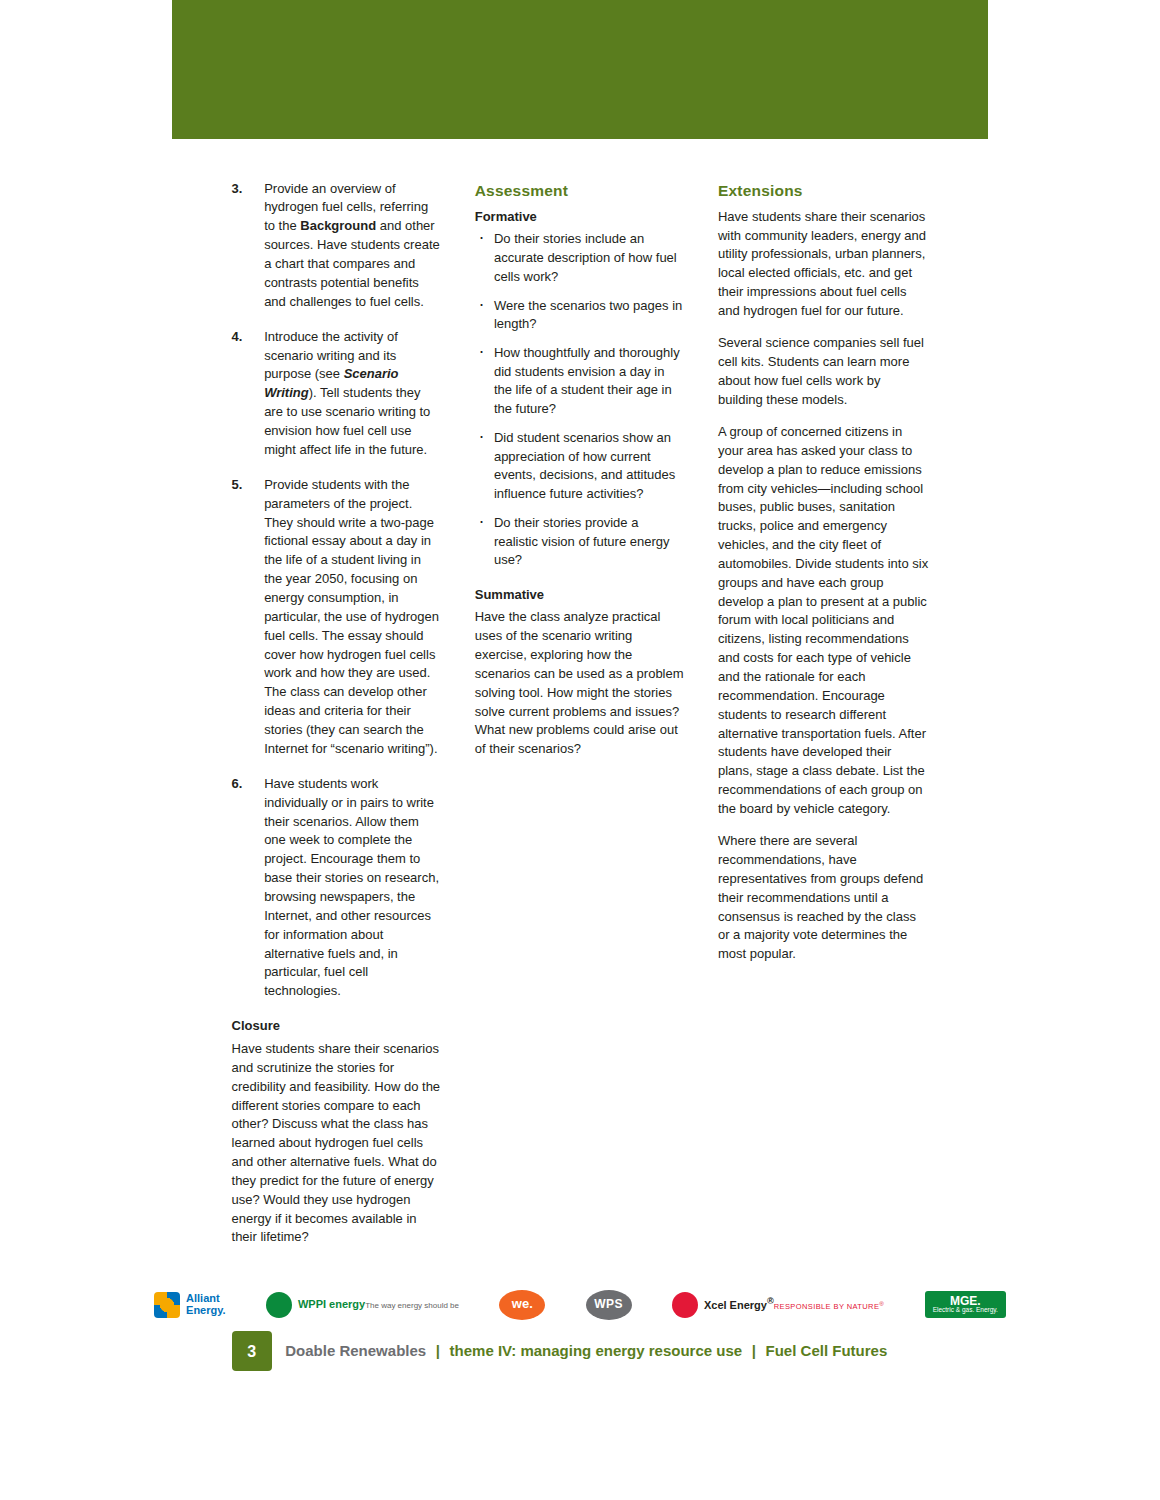Provide an overview of hydrogen fuel cells, referring to the Background and other sources. Have students create a chart that compares and contrasts potential benefits and challenges to fuel cells.
Introduce the activity of scenario writing and its purpose (see Scenario Writing). Tell students they are to use scenario writing to envision how fuel cell use might affect life in the future.
Provide students with the parameters of the project. They should write a two-page fictional essay about a day in the life of a student living in the year 2050, focusing on energy consumption, in particular, the use of hydrogen fuel cells. The essay should cover how hydrogen fuel cells work and how they are used. The class can develop other ideas and criteria for their stories (they can search the Internet for “scenario writing”).
Have students work individually or in pairs to write their scenarios. Allow them one week to complete the project. Encourage them to base their stories on research, browsing newspapers, the Internet, and other resources for information about alternative fuels and, in particular, fuel cell technologies.
Closure
Have students share their scenarios and scrutinize the stories for credibility and feasibility. How do the different stories compare to each other? Discuss what the class has learned about hydrogen fuel cells and other alternative fuels. What do they predict for the future of energy use? Would they use hydrogen energy if it becomes available in their lifetime?
Assessment
Formative
Do their stories include an accurate description of how fuel cells work?
Were the scenarios two pages in length?
How thoughtfully and thoroughly did students envision a day in the life of a student their age in the future?
Did student scenarios show an appreciation of how current events, decisions, and attitudes influence future activities?
Do their stories provide a realistic vision of future energy use?
Summative
Have the class analyze practical uses of the scenario writing exercise, exploring how the scenarios can be used as a problem solving tool. How might the stories solve current problems and issues? What new problems could arise out of their scenarios?
Extensions
Have students share their scenarios with community leaders, energy and utility professionals, urban planners, local elected officials, etc. and get their impressions about fuel cells and hydrogen fuel for our future.
Several science companies sell fuel cell kits. Students can learn more about how fuel cells work by building these models.
A group of concerned citizens in your area has asked your class to develop a plan to reduce emissions from city vehicles—including school buses, public buses, sanitation trucks, police and emergency vehicles, and the city fleet of automobiles. Divide students into six groups and have each group develop a plan to present at a public forum with local politicians and citizens, listing recommendations and costs for each type of vehicle and the rationale for each recommendation. Encourage students to research different alternative transportation fuels. After students have developed their plans, stage a class debate. List the recommendations of each group on the board by vehicle category.
Where there are several recommendations, have representatives from groups defend their recommendations until a consensus is reached by the class or a majority vote determines the most popular.
Alliant Energy.
WPPI energy The way energy should be
we.
WPS
Xcel Energy®RESPONSIBLE BY NATURE®
MGE.Electric & gas. Energy.
3
Doable Renewables | theme IV: managing energy resource use | Fuel Cell Futures